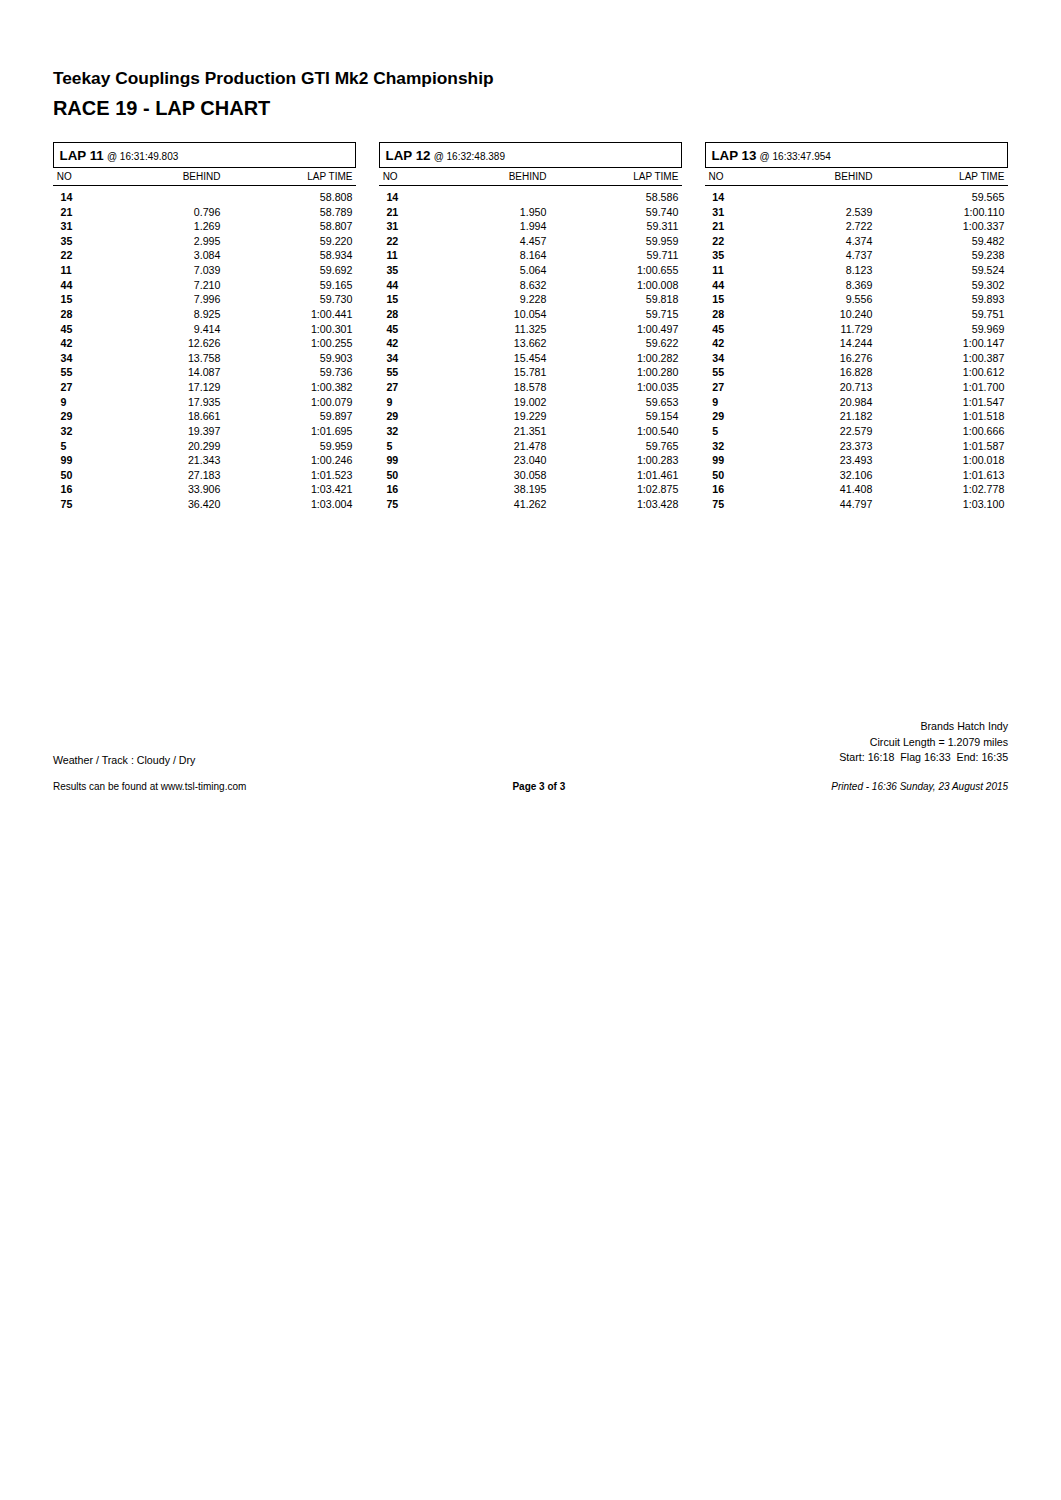Teekay Couplings Production GTI Mk2 Championship
RACE 19 - LAP CHART
LAP 11 @ 16:31:49.803
| NO | BEHIND | LAP TIME |
| --- | --- | --- |
| 14 | | 58.808 |
| 21 | 0.796 | 58.789 |
| 31 | 1.269 | 58.807 |
| 35 | 2.995 | 59.220 |
| 22 | 3.084 | 58.934 |
| 11 | 7.039 | 59.692 |
| 44 | 7.210 | 59.165 |
| 15 | 7.996 | 59.730 |
| 28 | 8.925 | 1:00.441 |
| 45 | 9.414 | 1:00.301 |
| 42 | 12.626 | 1:00.255 |
| 34 | 13.758 | 59.903 |
| 55 | 14.087 | 59.736 |
| 27 | 17.129 | 1:00.382 |
| 9 | 17.935 | 1:00.079 |
| 29 | 18.661 | 59.897 |
| 32 | 19.397 | 1:01.695 |
| 5 | 20.299 | 59.959 |
| 99 | 21.343 | 1:00.246 |
| 50 | 27.183 | 1:01.523 |
| 16 | 33.906 | 1:03.421 |
| 75 | 36.420 | 1:03.004 |
LAP 12 @ 16:32:48.389
| NO | BEHIND | LAP TIME |
| --- | --- | --- |
| 14 | | 58.586 |
| 21 | 1.950 | 59.740 |
| 31 | 1.994 | 59.311 |
| 22 | 4.457 | 59.959 |
| 11 | 8.164 | 59.711 |
| 35 | 5.064 | 1:00.655 |
| 44 | 8.632 | 1:00.008 |
| 15 | 9.228 | 59.818 |
| 28 | 10.054 | 59.715 |
| 45 | 11.325 | 1:00.497 |
| 42 | 13.662 | 59.622 |
| 34 | 15.454 | 1:00.282 |
| 55 | 15.781 | 1:00.280 |
| 27 | 18.578 | 1:00.035 |
| 9 | 19.002 | 59.653 |
| 29 | 19.229 | 59.154 |
| 32 | 21.351 | 1:00.540 |
| 5 | 21.478 | 59.765 |
| 99 | 23.040 | 1:00.283 |
| 50 | 30.058 | 1:01.461 |
| 16 | 38.195 | 1:02.875 |
| 75 | 41.262 | 1:03.428 |
LAP 13 @ 16:33:47.954
| NO | BEHIND | LAP TIME |
| --- | --- | --- |
| 14 | | 59.565 |
| 31 | 2.539 | 1:00.110 |
| 21 | 2.722 | 1:00.337 |
| 22 | 4.374 | 59.482 |
| 35 | 4.737 | 59.238 |
| 11 | 8.123 | 59.524 |
| 44 | 8.369 | 59.302 |
| 15 | 9.556 | 59.893 |
| 28 | 10.240 | 59.751 |
| 45 | 11.729 | 59.969 |
| 42 | 14.244 | 1:00.147 |
| 34 | 16.276 | 1:00.387 |
| 55 | 16.828 | 1:00.612 |
| 27 | 20.713 | 1:01.700 |
| 9 | 20.984 | 1:01.547 |
| 29 | 21.182 | 1:01.518 |
| 5 | 22.579 | 1:00.666 |
| 32 | 23.373 | 1:01.587 |
| 99 | 23.493 | 1:00.018 |
| 50 | 32.106 | 1:01.613 |
| 16 | 41.408 | 1:02.778 |
| 75 | 44.797 | 1:03.100 |
Weather / Track : Cloudy / Dry
Brands Hatch Indy
Circuit Length = 1.2079 miles
Start: 16:18 Flag 16:33 End: 16:35
Results can be found at www.tsl-timing.com
Page 3 of 3
Printed - 16:36 Sunday, 23 August 2015